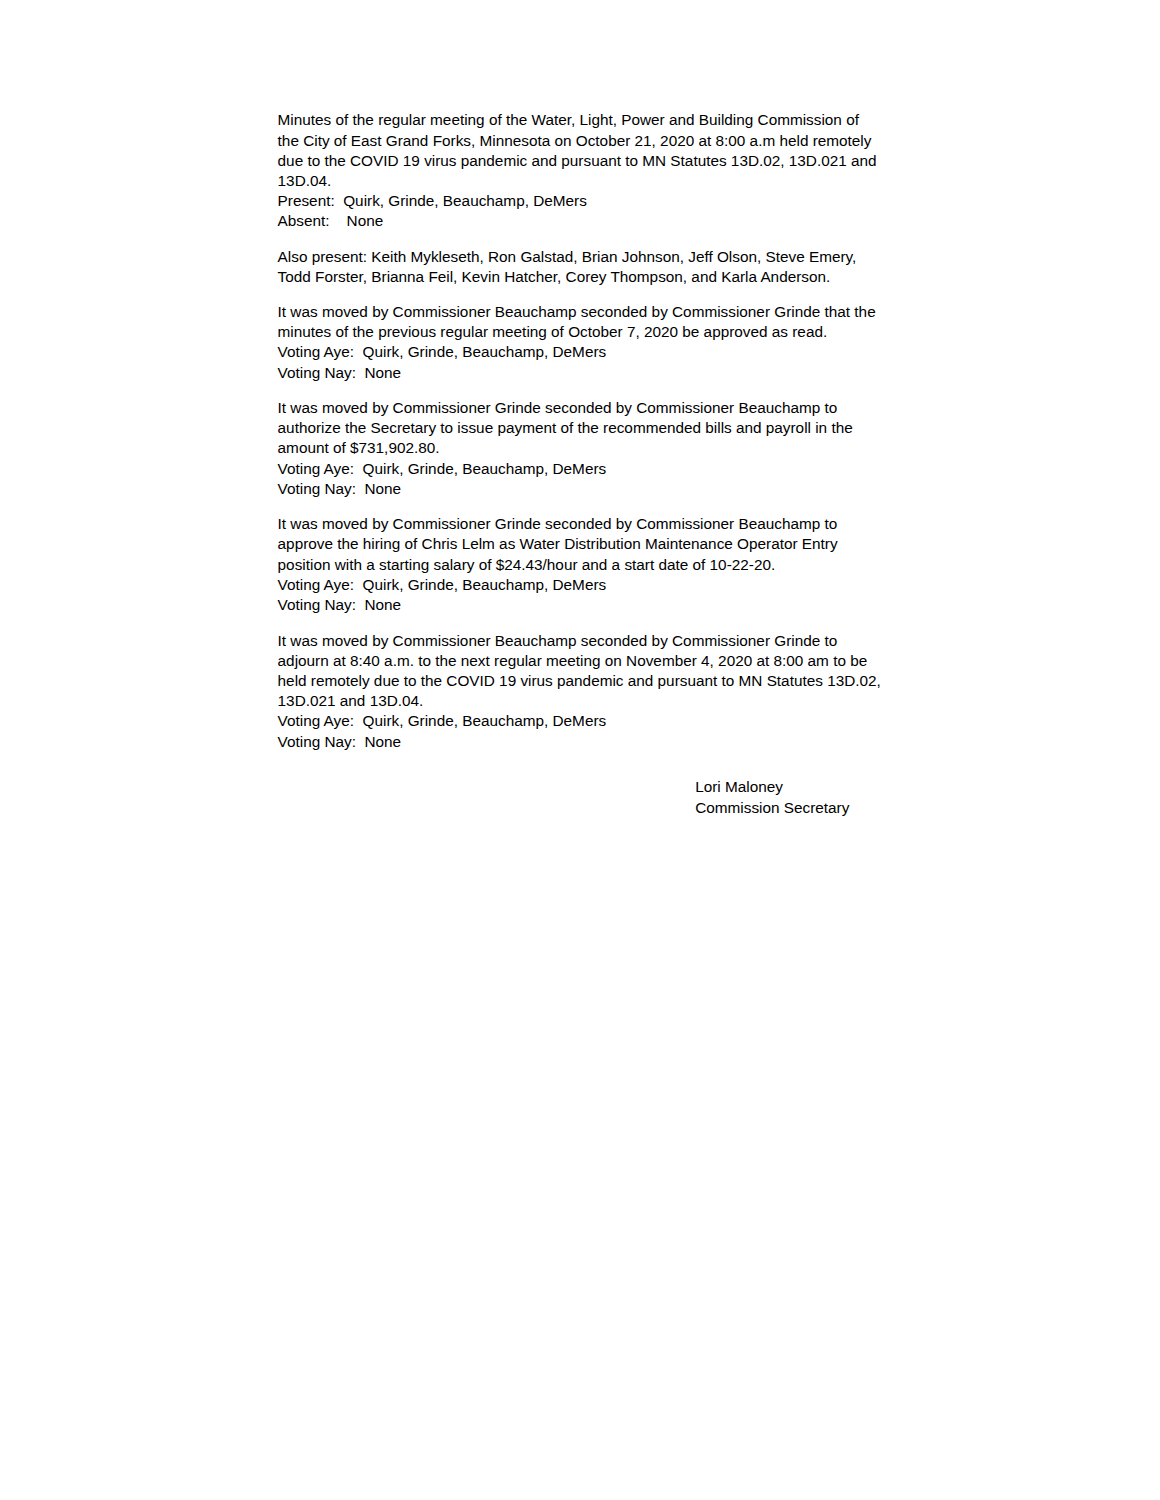Minutes of the regular meeting of the Water, Light, Power and Building Commission of the City of East Grand Forks, Minnesota on October 21, 2020 at 8:00 a.m held remotely due to the COVID 19 virus pandemic and pursuant to MN Statutes 13D.02, 13D.021 and 13D.04.
Present: Quirk, Grinde, Beauchamp, DeMers
Absent: None
Also present: Keith Mykleseth, Ron Galstad, Brian Johnson, Jeff Olson, Steve Emery, Todd Forster, Brianna Feil, Kevin Hatcher, Corey Thompson, and Karla Anderson.
It was moved by Commissioner Beauchamp seconded by Commissioner Grinde that the minutes of the previous regular meeting of October 7, 2020 be approved as read.
Voting Aye: Quirk, Grinde, Beauchamp, DeMers
Voting Nay: None
It was moved by Commissioner Grinde seconded by Commissioner Beauchamp to authorize the Secretary to issue payment of the recommended bills and payroll in the amount of $731,902.80.
Voting Aye: Quirk, Grinde, Beauchamp, DeMers
Voting Nay: None
It was moved by Commissioner Grinde seconded by Commissioner Beauchamp to approve the hiring of Chris Lelm as Water Distribution Maintenance Operator Entry position with a starting salary of $24.43/hour and a start date of 10-22-20.
Voting Aye: Quirk, Grinde, Beauchamp, DeMers
Voting Nay: None
It was moved by Commissioner Beauchamp seconded by Commissioner Grinde to adjourn at 8:40 a.m. to the next regular meeting on November 4, 2020 at 8:00 am to be held remotely due to the COVID 19 virus pandemic and pursuant to MN Statutes 13D.02, 13D.021 and 13D.04.
Voting Aye: Quirk, Grinde, Beauchamp, DeMers
Voting Nay: None
Lori Maloney
Commission Secretary